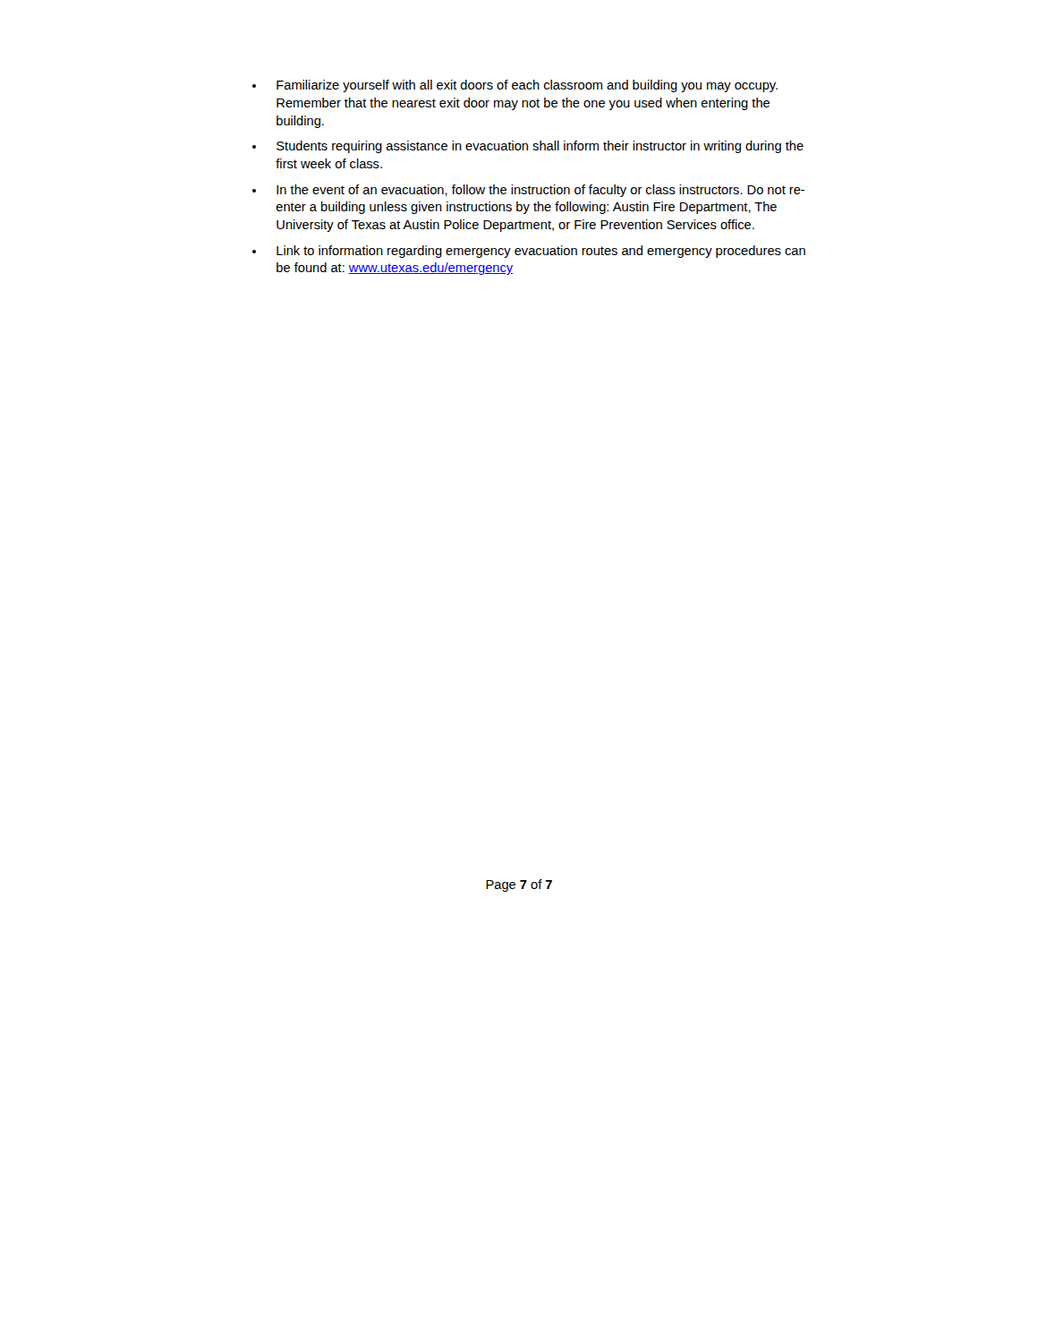Familiarize yourself with all exit doors of each classroom and building you may occupy. Remember that the nearest exit door may not be the one you used when entering the building.
Students requiring assistance in evacuation shall inform their instructor in writing during the first week of class.
In the event of an evacuation, follow the instruction of faculty or class instructors. Do not re-enter a building unless given instructions by the following: Austin Fire Department, The University of Texas at Austin Police Department, or Fire Prevention Services office.
Link to information regarding emergency evacuation routes and emergency procedures can be found at: www.utexas.edu/emergency
Page 7 of 7